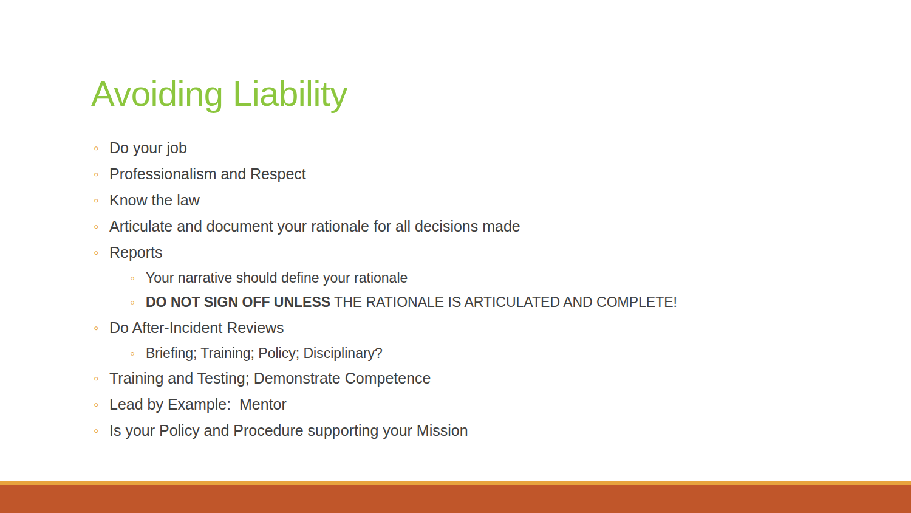Avoiding Liability
Do your job
Professionalism and Respect
Know the law
Articulate and document your rationale for all decisions made
Reports
Your narrative should define your rationale
DO NOT SIGN OFF UNLESS THE RATIONALE IS ARTICULATED AND COMPLETE!
Do After-Incident Reviews
Briefing; Training; Policy; Disciplinary?
Training and Testing; Demonstrate Competence
Lead by Example: Mentor
Is your Policy and Procedure supporting your Mission